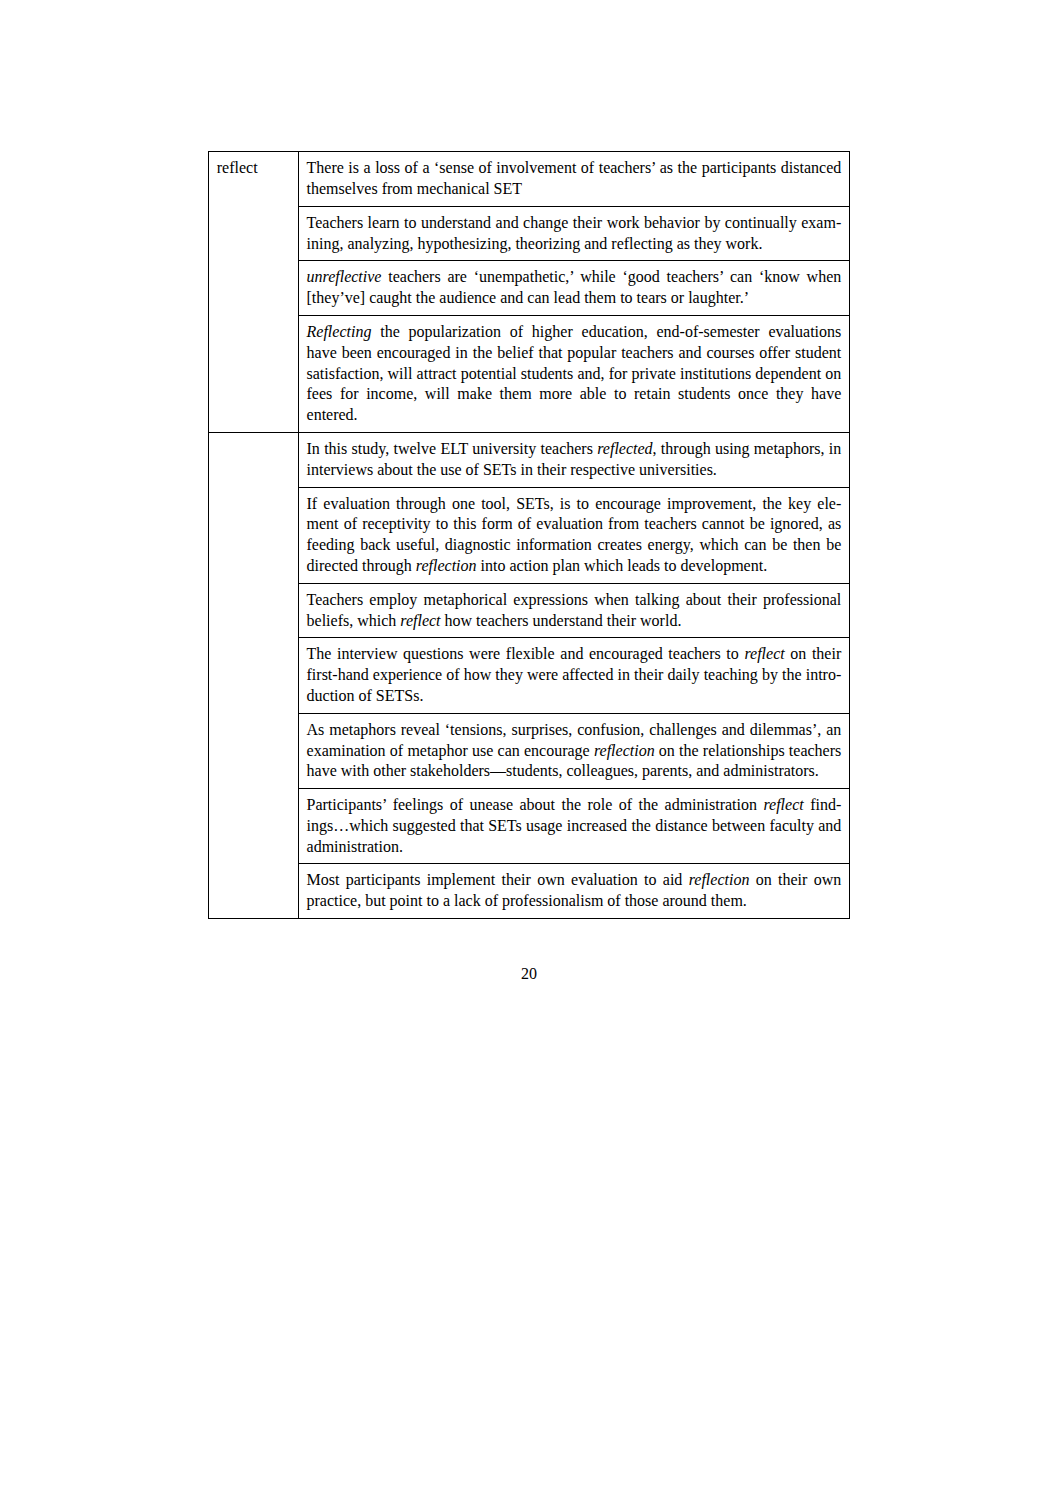| reflect | There is a loss of a ‘sense of involvement of teachers’ as the participants distanced themselves from mechanical SET |
| Teachers learn to understand and change their work behavior by continually examining, analyzing, hypothesizing, theorizing and reflecting as they work. |
| unreflective teachers are ‘unempathetic,’ while ‘good teachers’ can ‘know when [they’ve] caught the audience and can lead them to tears or laughter.’ |
| Reflecting the popularization of higher education, end-of-semester evaluations have been encouraged in the belief that popular teachers and courses offer student satisfaction, will attract potential students and, for private institutions dependent on fees for income, will make them more able to retain students once they have entered. |
| | In this study, twelve ELT university teachers reflected , through using metaphors, in interviews about the use of SETs in their respective universities. |
| If evaluation through one tool, SETs, is to encourage improvement, the key element of receptivity to this form of evaluation from teachers cannot be ignored, as feeding back useful, diagnostic information creates energy, which can be then be directed through reflection into action plan which leads to development. |
| Teachers employ metaphorical expressions when talking about their professional beliefs, which reflect how teachers understand their world. |
| The interview questions were flexible and encouraged teachers to reflect on their first-hand experience of how they were affected in their daily teaching by the introduction of SETSs. |
| As metaphors reveal ‘tensions, surprises, confusion, challenges and dilemmas’, an examination of metaphor use can encourage reflection on the relationships teachers have with other stakeholders—students, colleagues, parents, and administrators. |
| Participants’ feelings of unease about the role of the administration reflect findings…which suggested that SETs usage increased the distance between faculty and administration. |
| Most participants implement their own evaluation to aid reflection on their own practice, but point to a lack of professionalism of those around them. |
20